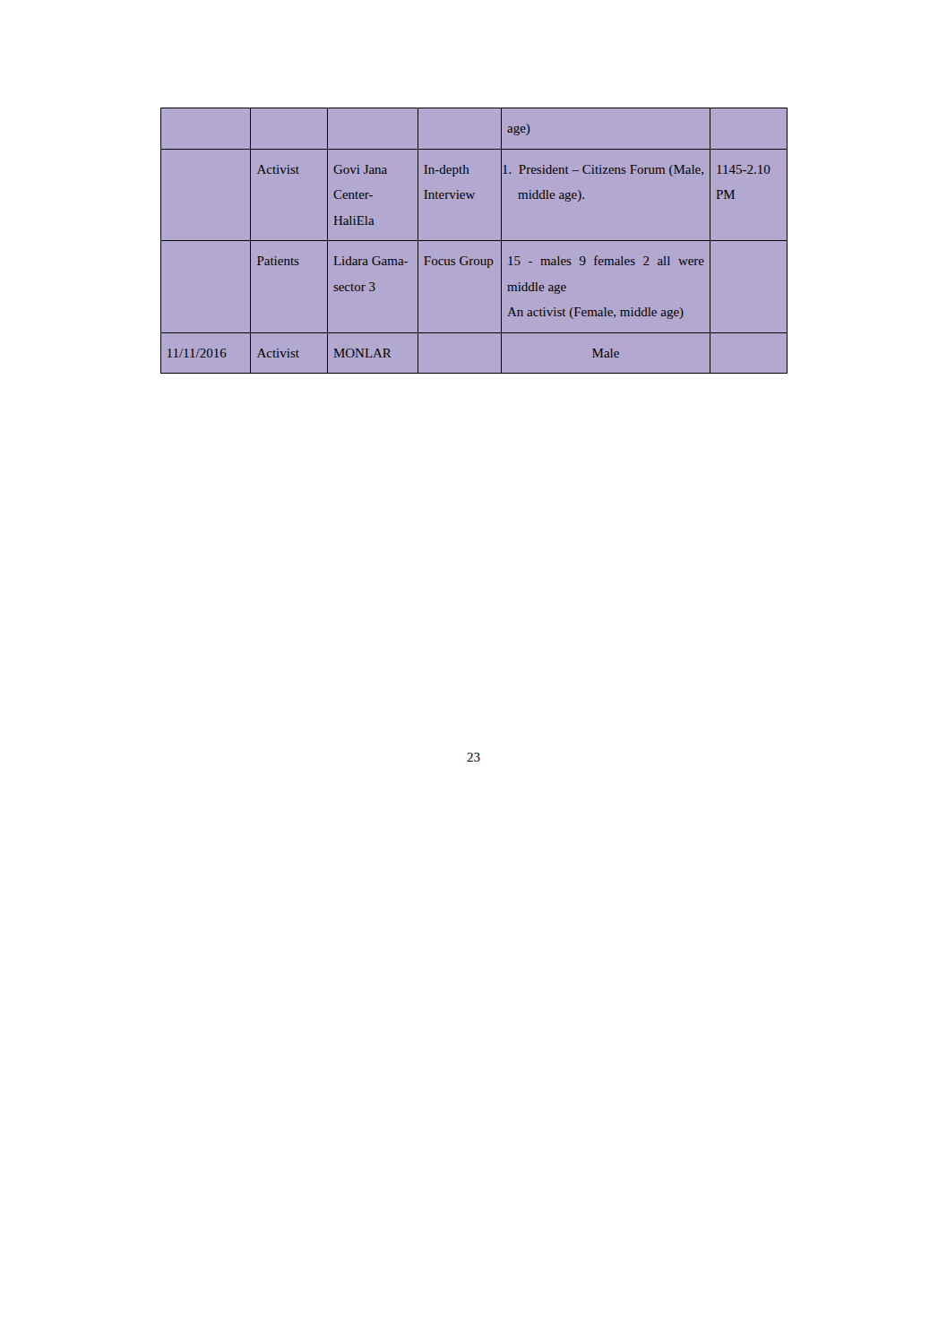| | | | | age) | |
| | Activist | Govi Jana Center-HaliEla | In-depth Interview | 1. President – Citizens Forum (Male, middle age). | 1145-2.10 PM |
| | Patients | Lidara Gama-sector 3 | Focus Group | 15 - males 9 females 2 all were middle age An activist (Female, middle age) | |
| 11/11/2016 | Activist | MONLAR | | Male | |
23